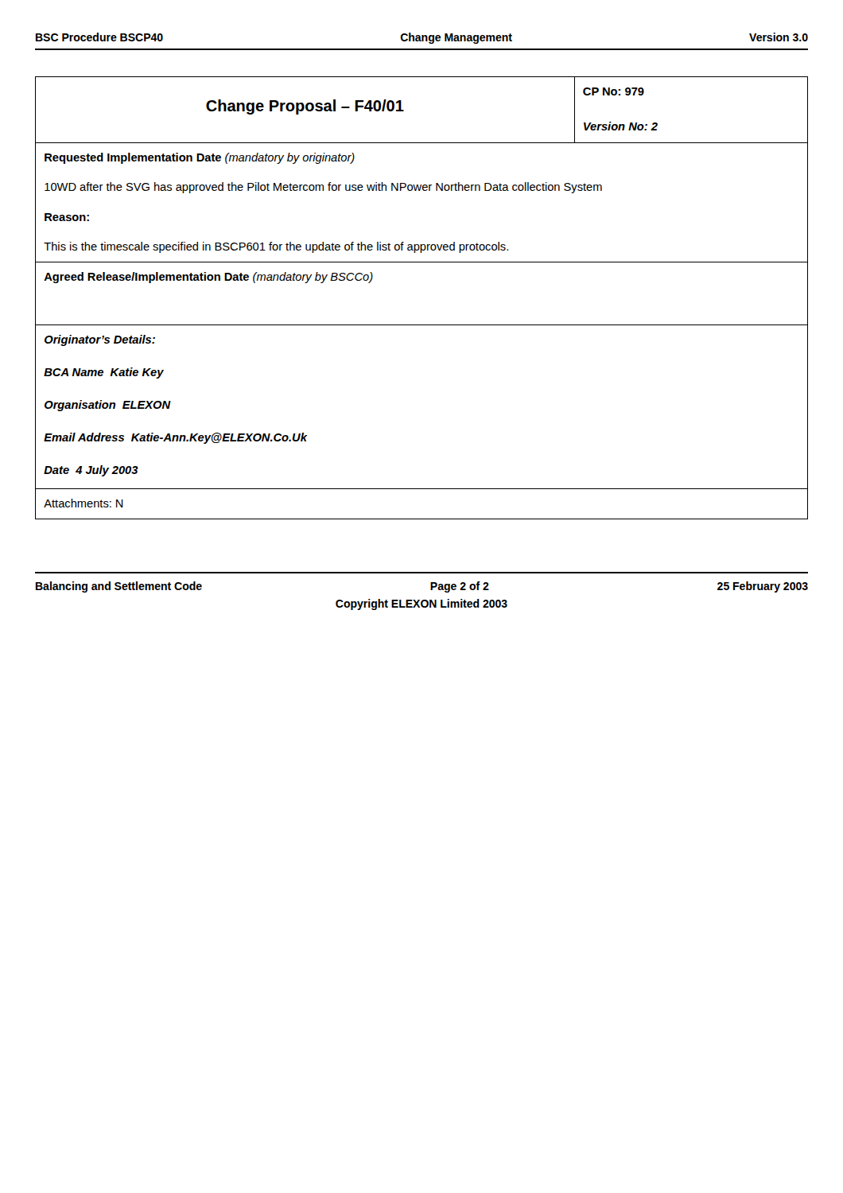BSC Procedure BSCP40 Change Management Version 3.0
| Change Proposal – F40/01 | CP No: 979 Version No: 2 |
| Requested Implementation Date (mandatory by originator) 10WD after the SVG has approved the Pilot Metercom for use with NPower Northern Data collection System Reason: This is the timescale specified in BSCP601 for the update of the list of approved protocols. |
| Agreed Release/Implementation Date (mandatory by BSCCo) |
| Originator’s Details: BCA Name Katie Key Organisation ELEXON Email Address Katie-Ann.Key@ELEXON.Co.Uk Date 4 July 2003 |
| Attachments: N |
Balancing and Settlement Code Page 2 of 2 25 February 2003
Copyright ELEXON Limited 2003